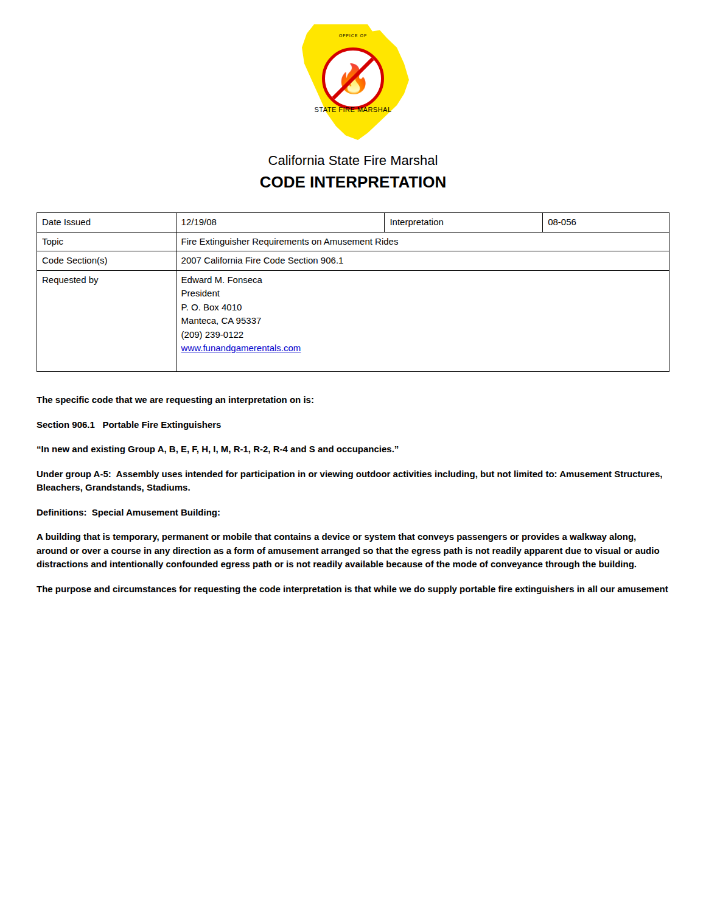OFFICE OF
🔥
STATE FIRE MARSHAL
California State Fire Marshal
CODE INTERPRETATION
| Date Issued | 12/19/08 | Interpretation | 08-056 |
| Topic | Fire Extinguisher Requirements on Amusement Rides |
| Code Section(s) | 2007 California Fire Code Section 906.1 |
| Requested by | Edward M. Fonseca President P. O. Box 4010 Manteca, CA 95337 (209) 239-0122 www.funandgamerentals.com |
The specific code that we are requesting an interpretation on is:
Section 906.1 Portable Fire Extinguishers
“In new and existing Group A, B, E, F, H, I, M, R-1, R-2, R-4 and S and occupancies.”
Under group A-5: Assembly uses intended for participation in or viewing outdoor activities including, but not limited to: Amusement Structures, Bleachers, Grandstands, Stadiums.
Definitions: Special Amusement Building:
A building that is temporary, permanent or mobile that contains a device or system that conveys passengers or provides a walkway along, around or over a course in any direction as a form of amusement arranged so that the egress path is not readily apparent due to visual or audio distractions and intentionally confounded egress path or is not readily available because of the mode of conveyance through the building.
The purpose and circumstances for requesting the code interpretation is that while we do supply portable fire extinguishers in all our amusement